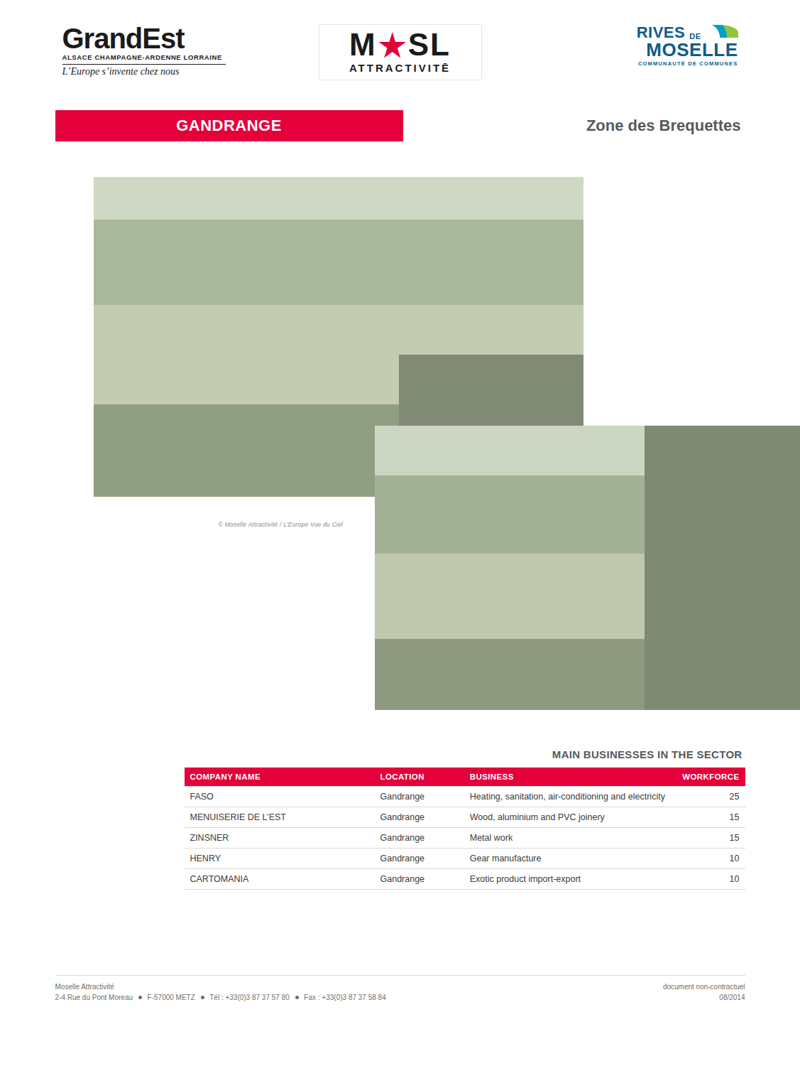GrandEst
ALSACE CHAMPAGNE-ARDENNE LORRAINE
L’Europe s’invente chez nous
M SL
ATTRACTIVITĒ
RIVES DE
MOSELLE
COMMUNAUTÉ DE COMMUNES
GANDRANGE
Zone des Brequettes
© Moselle Attractivité / L’Europe Vue du Ciel
MAIN BUSINESSES IN THE SECTOR
| COMPANY NAME | LOCATION | BUSINESS | WORKFORCE |
| --- | --- | --- | --- |
| FASO | Gandrange | Heating, sanitation, air-conditioning and electricity | 25 |
| MENUISERIE DE L’EST | Gandrange | Wood, aluminium and PVC joinery | 15 |
| ZINSNER | Gandrange | Metal work | 15 |
| HENRY | Gandrange | Gear manufacture | 10 |
| CARTOMANIA | Gandrange | Exotic product import-export | 10 |
Moselle Attractivité
2-4 Rue du Pont Moreau F-57000 METZ Tél : +33(0)3 87 37 57 80 Fax : +33(0)3 87 37 58 84
document non-contractuel
08/2014